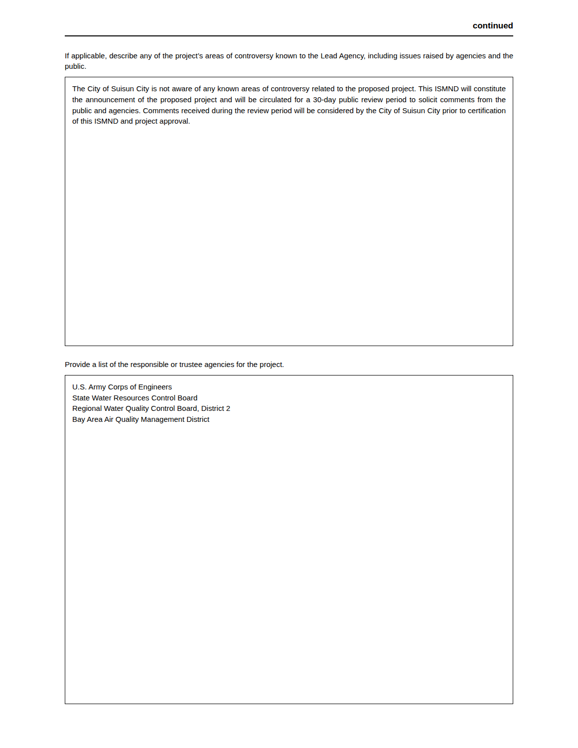continued
If applicable, describe any of the project’s areas of controversy known to the Lead Agency, including issues raised by agencies and the public.
The City of Suisun City is not aware of any known areas of controversy related to the proposed project. This ISMND will constitute the announcement of the proposed project and will be circulated for a 30-day public review period to solicit comments from the public and agencies. Comments received during the review period will be considered by the City of Suisun City prior to certification of this ISMND and project approval.
Provide a list of the responsible or trustee agencies for the project.
U.S. Army Corps of Engineers
State Water Resources Control Board
Regional Water Quality Control Board, District 2
Bay Area Air Quality Management District